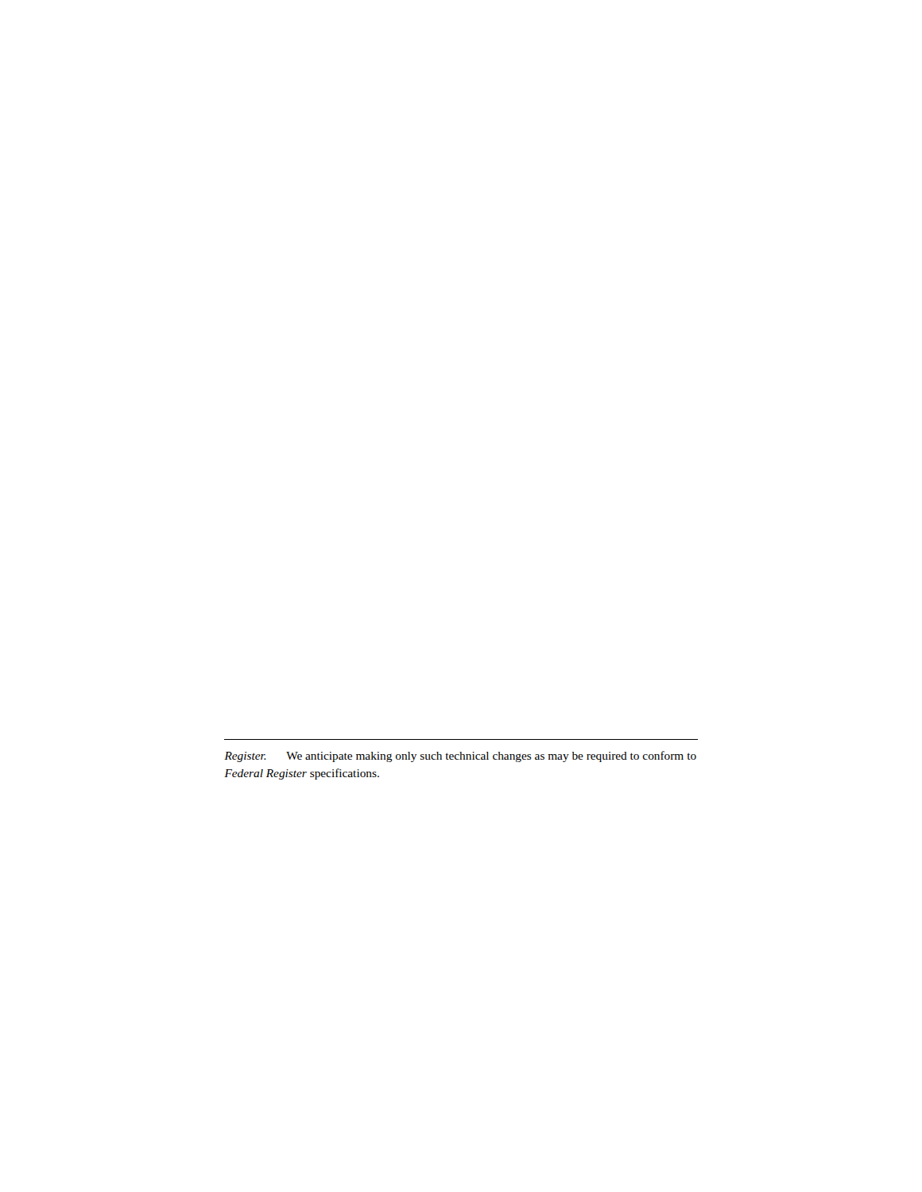Register. We anticipate making only such technical changes as may be required to conform to Federal Register specifications.